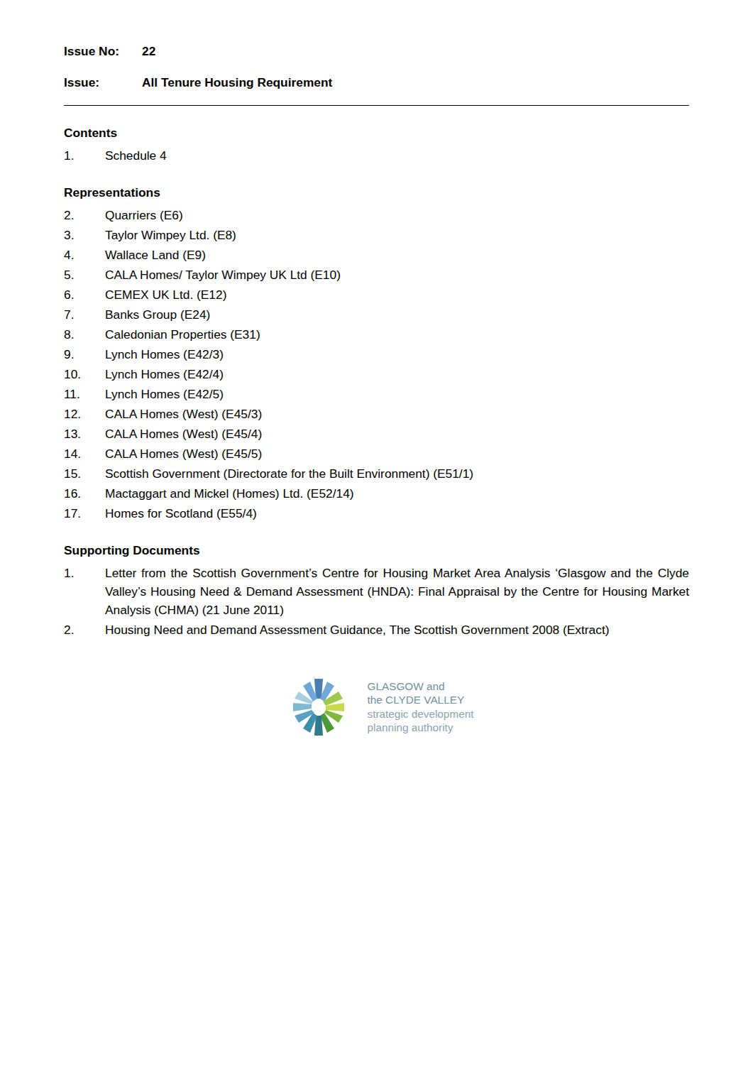Issue No: 22
Issue: All Tenure Housing Requirement
Contents
1. Schedule 4
Representations
2. Quarriers (E6)
3. Taylor Wimpey Ltd. (E8)
4. Wallace Land (E9)
5. CALA Homes/ Taylor Wimpey UK Ltd (E10)
6. CEMEX UK Ltd. (E12)
7. Banks Group (E24)
8. Caledonian Properties (E31)
9. Lynch Homes (E42/3)
10. Lynch Homes (E42/4)
11. Lynch Homes (E42/5)
12. CALA Homes (West) (E45/3)
13. CALA Homes (West) (E45/4)
14. CALA Homes (West) (E45/5)
15. Scottish Government (Directorate for the Built Environment) (E51/1)
16. Mactaggart and Mickel (Homes) Ltd. (E52/14)
17. Homes for Scotland (E55/4)
Supporting Documents
1. Letter from the Scottish Government’s Centre for Housing Market Area Analysis ‘Glasgow and the Clyde Valley’s Housing Need & Demand Assessment (HNDA): Final Appraisal by the Centre for Housing Market Analysis (CHMA) (21 June 2011)
2. Housing Need and Demand Assessment Guidance, The Scottish Government 2008 (Extract)
GLASGOW and
the CLYDE VALLEY
strategic development
planning authority